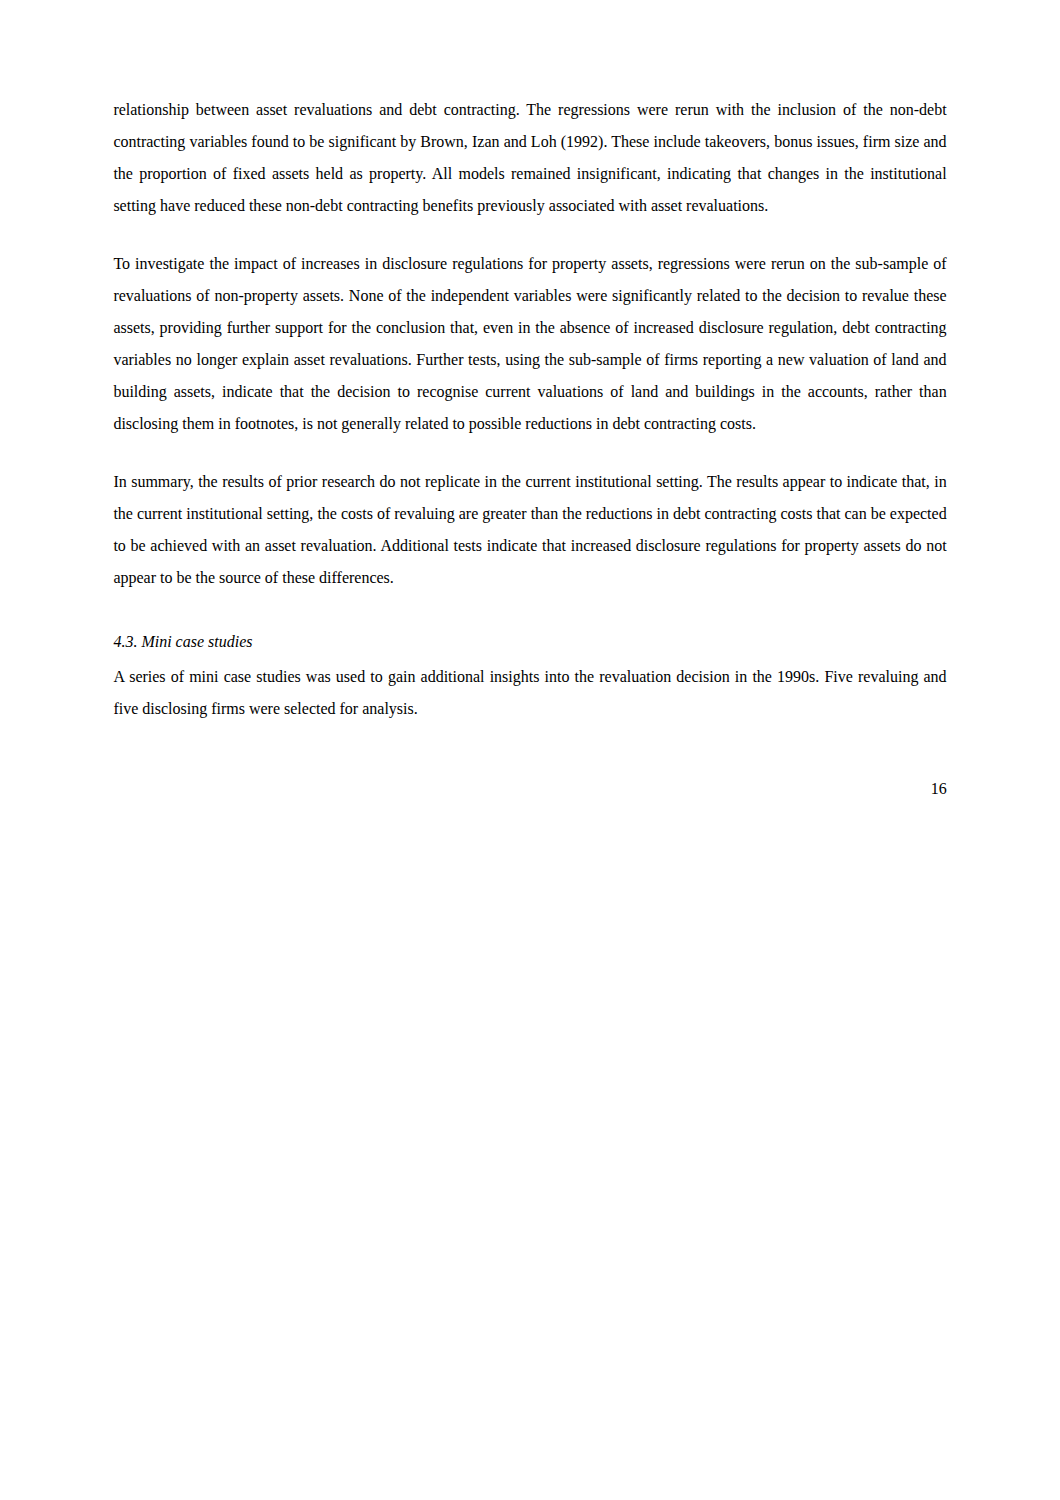relationship between asset revaluations and debt contracting. The regressions were rerun with the inclusion of the non-debt contracting variables found to be significant by Brown, Izan and Loh (1992). These include takeovers, bonus issues, firm size and the proportion of fixed assets held as property. All models remained insignificant, indicating that changes in the institutional setting have reduced these non-debt contracting benefits previously associated with asset revaluations.
To investigate the impact of increases in disclosure regulations for property assets, regressions were rerun on the sub-sample of revaluations of non-property assets. None of the independent variables were significantly related to the decision to revalue these assets, providing further support for the conclusion that, even in the absence of increased disclosure regulation, debt contracting variables no longer explain asset revaluations. Further tests, using the sub-sample of firms reporting a new valuation of land and building assets, indicate that the decision to recognise current valuations of land and buildings in the accounts, rather than disclosing them in footnotes, is not generally related to possible reductions in debt contracting costs.
In summary, the results of prior research do not replicate in the current institutional setting. The results appear to indicate that, in the current institutional setting, the costs of revaluing are greater than the reductions in debt contracting costs that can be expected to be achieved with an asset revaluation. Additional tests indicate that increased disclosure regulations for property assets do not appear to be the source of these differences.
4.3. Mini case studies
A series of mini case studies was used to gain additional insights into the revaluation decision in the 1990s. Five revaluing and five disclosing firms were selected for analysis.
16